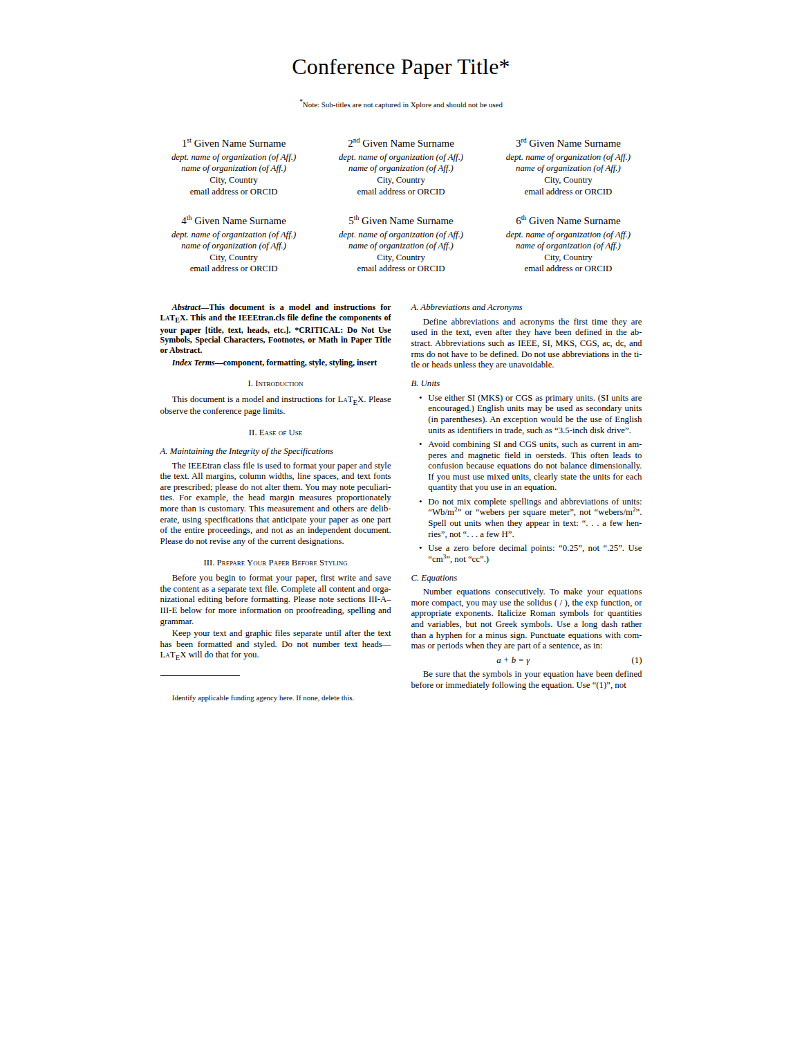Conference Paper Title*
*Note: Sub-titles are not captured in Xplore and should not be used
1st Given Name Surname
dept. name of organization (of Aff.)
name of organization (of Aff.)
City, Country
email address or ORCID
2nd Given Name Surname
dept. name of organization (of Aff.)
name of organization (of Aff.)
City, Country
email address or ORCID
3rd Given Name Surname
dept. name of organization (of Aff.)
name of organization (of Aff.)
City, Country
email address or ORCID
4th Given Name Surname
dept. name of organization (of Aff.)
name of organization (of Aff.)
City, Country
email address or ORCID
5th Given Name Surname
dept. name of organization (of Aff.)
name of organization (of Aff.)
City, Country
email address or ORCID
6th Given Name Surname
dept. name of organization (of Aff.)
name of organization (of Aff.)
City, Country
email address or ORCID
Abstract—This document is a model and instructions for La TEX. This and the IEEEtran.cls file define the components of your paper [title, text, heads, etc.]. *CRITICAL: Do Not Use Symbols, Special Characters, Footnotes, or Math in Paper Title or Abstract.
Index Terms—component, formatting, style, styling, insert
I. Introduction
This document is a model and instructions for La TEX. Please observe the conference page limits.
II. Ease of Use
A. Maintaining the Integrity of the Specifications
The IEEEtran class file is used to format your paper and style the text. All margins, column widths, line spaces, and text fonts are prescribed; please do not alter them. You may note peculiarities. For example, the head margin measures proportionately more than is customary. This measurement and others are deliberate, using specifications that anticipate your paper as one part of the entire proceedings, and not as an independent document. Please do not revise any of the current designations.
III. Prepare Your Paper Before Styling
Before you begin to format your paper, first write and save the content as a separate text file. Complete all content and organizational editing before formatting. Please note sections III-A–III-E below for more information on proofreading, spelling and grammar.
Keep your text and graphic files separate until after the text has been formatted and styled. Do not number text heads—La TEX will do that for you.
Identify applicable funding agency here. If none, delete this.
A. Abbreviations and Acronyms
Define abbreviations and acronyms the first time they are used in the text, even after they have been defined in the abstract. Abbreviations such as IEEE, SI, MKS, CGS, ac, dc, and rms do not have to be defined. Do not use abbreviations in the title or heads unless they are unavoidable.
B. Units
Use either SI (MKS) or CGS as primary units. (SI units are encouraged.) English units may be used as secondary units (in parentheses). An exception would be the use of English units as identifiers in trade, such as “3.5-inch disk drive”.
Avoid combining SI and CGS units, such as current in amperes and magnetic field in oersteds. This often leads to confusion because equations do not balance dimensionally. If you must use mixed units, clearly state the units for each quantity that you use in an equation.
Do not mix complete spellings and abbreviations of units: “Wb/m2” or “webers per square meter”, not “webers/m2”. Spell out units when they appear in text: “. . . a few henries”, not “. . . a few H”.
Use a zero before decimal points: “0.25”, not “.25”. Use “cm3”, not “cc”.)
C. Equations
Number equations consecutively. To make your equations more compact, you may use the solidus ( / ), the exp function, or appropriate exponents. Italicize Roman symbols for quantities and variables, but not Greek symbols. Use a long dash rather than a hyphen for a minus sign. Punctuate equations with commas or periods when they are part of a sentence, as in:
a + b = γ
(1)
Be sure that the symbols in your equation have been defined before or immediately following the equation. Use “(1)”, not